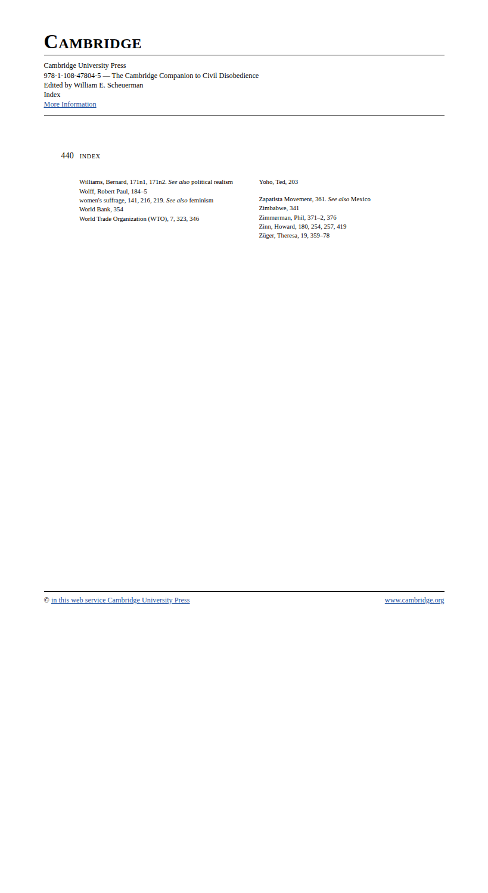CAMBRIDGE
Cambridge University Press
978-1-108-47804-5 — The Cambridge Companion to Civil Disobedience
Edited by William E. Scheuerman
Index
More Information
440 index
Williams, Bernard, 171n1, 171n2. See also political realism
Wolff, Robert Paul, 184–5
women's suffrage, 141, 216, 219. See also feminism
World Bank, 354
World Trade Organization (WTO), 7, 323, 346
Yoho, Ted, 203
Zapatista Movement, 361. See also Mexico
Zimbabwe, 341
Zimmerman, Phil, 371–2, 376
Zinn, Howard, 180, 254, 257, 419
Züger, Theresa, 19, 359–78
© in this web service Cambridge University Press www.cambridge.org